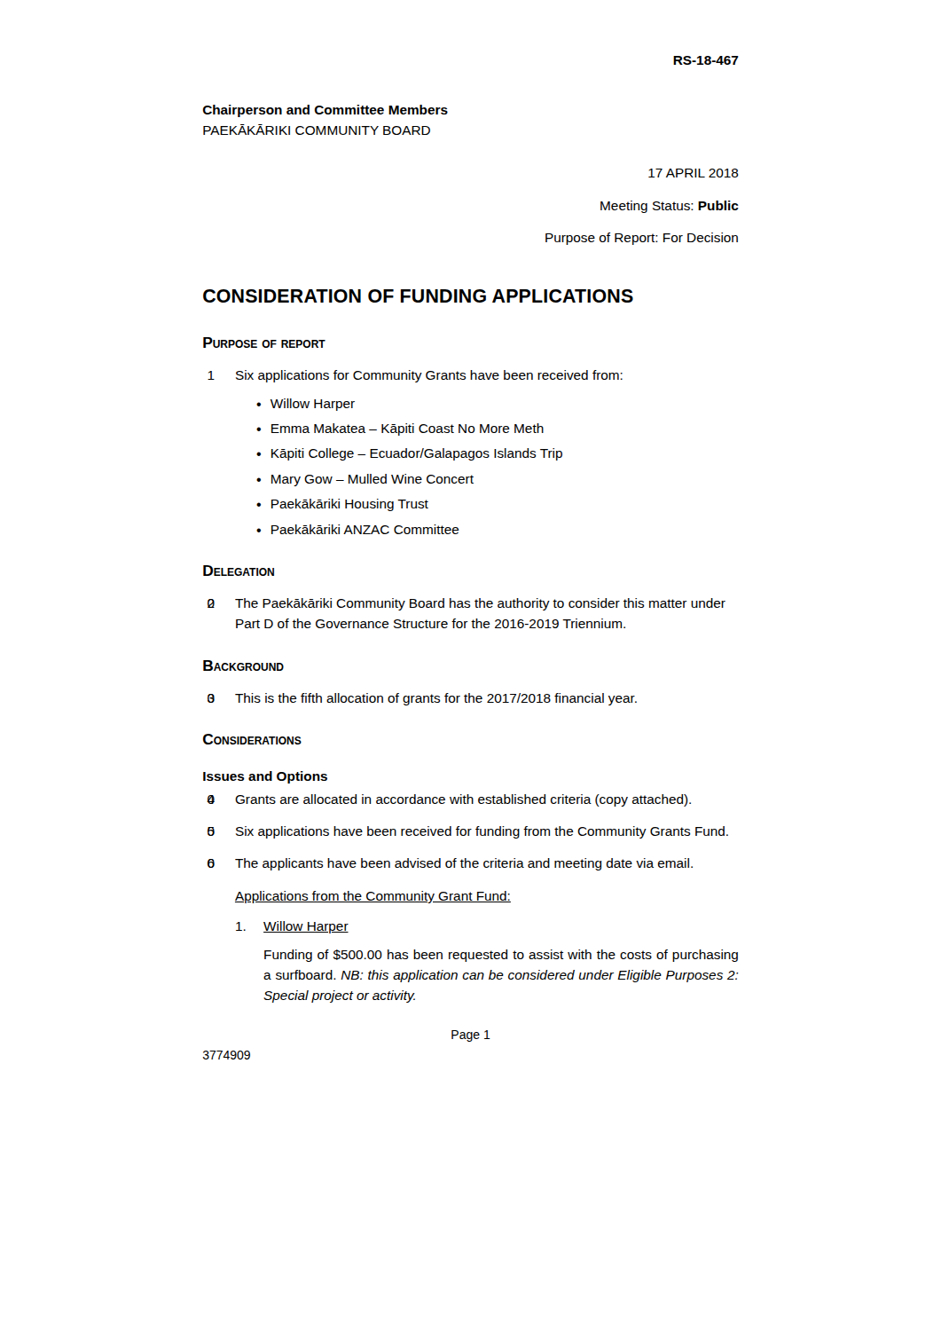RS-18-467
Chairperson and Committee Members
PAEKĀKĀRIKI COMMUNITY BOARD
17 APRIL 2018
Meeting Status: Public
Purpose of Report: For Decision
CONSIDERATION OF FUNDING APPLICATIONS
Purpose of report
Six applications for Community Grants have been received from:
Willow Harper
Emma Makatea – Kāpiti Coast No More Meth
Kāpiti College – Ecuador/Galapagos Islands Trip
Mary Gow – Mulled Wine Concert
Paekākāriki Housing Trust
Paekākāriki ANZAC Committee
Delegation
2 The Paekākāriki Community Board has the authority to consider this matter under Part D of the Governance Structure for the 2016-2019 Triennium.
Background
3 This is the fifth allocation of grants for the 2017/2018 financial year.
Considerations
Issues and Options
4 Grants are allocated in accordance with established criteria (copy attached).
5 Six applications have been received for funding from the Community Grants Fund.
6 The applicants have been advised of the criteria and meeting date via email.
Applications from the Community Grant Fund:
Willow Harper
Funding of $500.00 has been requested to assist with the costs of purchasing a surfboard. NB: this application can be considered under Eligible Purposes 2: Special project or activity.
Page 1
3774909